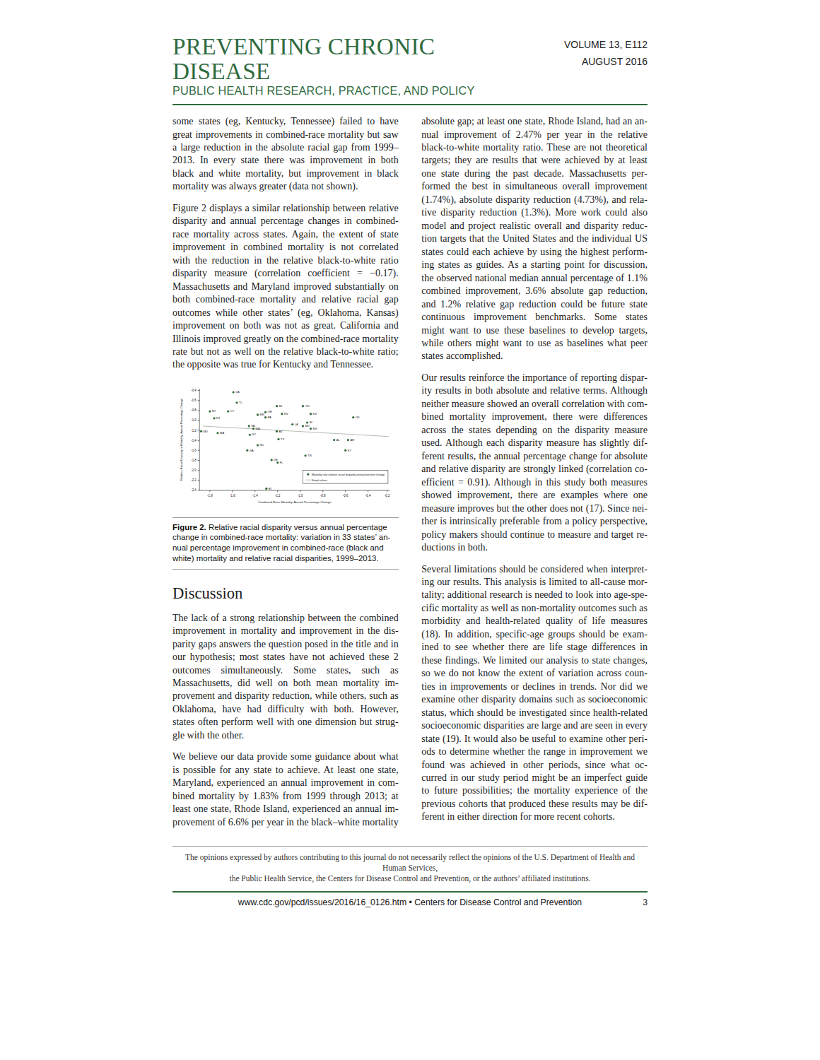PREVENTING CHRONIC DISEASE
PUBLIC HEALTH RESEARCH, PRACTICE, AND POLICY
VOLUME 13, E112 AUGUST 2016
some states (eg, Kentucky, Tennessee) failed to have great improvements in combined-race mortality but saw a large reduction in the absolute racial gap from 1999–2013. In every state there was improvement in both black and white mortality, but improvement in black mortality was always greater (data not shown).
Figure 2 displays a similar relationship between relative disparity and annual percentage changes in combined-race mortality across states. Again, the extent of state improvement in combined mortality is not correlated with the reduction in the relative black-to-white ratio disparity measure (correlation coefficient = −0.17). Massachusetts and Maryland improved substantially on both combined-race mortality and relative racial gap outcomes while other states’ (eg, Oklahoma, Kansas) improvement on both was not as great. California and Illinois improved greatly on the combined-race mortality rate but not as well on the relative black-to-white ratio; the opposite was true for Kentucky and Tennessee.
-0.4 -0.6 -0.8 -1.0 -1.2 -1.4 -1.6 -1.8 -2.0 -2.2 -2.4 Relative Racial Disparity in Mortality, Annual Percentage Change -1.8 -1.6 -1.4 -1.2 -1.0 -0.8 -0.6 -0.4 -0.2 Combined-Race Mortality, Annual Percentage Change CA TL NY CT MI OH MN OR PA NV KS OK NJ VA WA LA MO IN MD MA AZ MS SC TX AL AR NC GA KY TN DE FL RI Mortality rate relative racial disparity annual percent change Fitted values
Figure 2. Relative racial disparity versus annual percentage change in combined-race mortality: variation in 33 states’ annual percentage improvement in combined-race (black and white) mortality and relative racial disparities, 1999–2013.
Discussion
The lack of a strong relationship between the combined improvement in mortality and improvement in the disparity gaps answers the question posed in the title and in our hypothesis; most states have not achieved these 2 outcomes simultaneously. Some states, such as Massachusetts, did well on both mean mortality improvement and disparity reduction, while others, such as Oklahoma, have had difficulty with both. However, states often perform well with one dimension but struggle with the other.
We believe our data provide some guidance about what is possible for any state to achieve. At least one state, Maryland, experienced an annual improvement in combined mortality by 1.83% from 1999 through 2013; at least one state, Rhode Island, experienced an annual improvement of 6.6% per year in the black–white mortality absolute gap; at least one state, Rhode Island, had an annual improvement of 2.47% per year in the relative black-to-white mortality ratio. These are not theoretical targets; they are results that were achieved by at least one state during the past decade. Massachusetts performed the best in simultaneous overall improvement (1.74%), absolute disparity reduction (4.73%), and relative disparity reduction (1.3%). More work could also model and project realistic overall and disparity reduction targets that the United States and the individual US states could each achieve by using the highest performing states as guides. As a starting point for discussion, the observed national median annual percentage of 1.1% combined improvement, 3.6% absolute gap reduction, and 1.2% relative gap reduction could be future state continuous improvement benchmarks. Some states might want to use these baselines to develop targets, while others might want to use as baselines what peer states accomplished.
Our results reinforce the importance of reporting disparity results in both absolute and relative terms. Although neither measure showed an overall correlation with combined mortality improvement, there were differences across the states depending on the disparity measure used. Although each disparity measure has slightly different results, the annual percentage change for absolute and relative disparity are strongly linked (correlation coefficient = 0.91). Although in this study both measures showed improvement, there are examples where one measure improves but the other does not (17). Since neither is intrinsically preferable from a policy perspective, policy makers should continue to measure and target reductions in both.
Several limitations should be considered when interpreting our results. This analysis is limited to all-cause mortality; additional research is needed to look into age-specific mortality as well as non-mortality outcomes such as morbidity and health-related quality of life measures (18). In addition, specific-age groups should be examined to see whether there are life stage differences in these findings. We limited our analysis to state changes, so we do not know the extent of variation across counties in improvements or declines in trends. Nor did we examine other disparity domains such as socioeconomic status, which should be investigated since health-related socioeconomic disparities are large and are seen in every state (19). It would also be useful to examine other periods to determine whether the range in improvement we found was achieved in other periods, since what occurred in our study period might be an imperfect guide to future possibilities; the mortality experience of the previous cohorts that produced these results may be different in either direction for more recent cohorts.
The opinions expressed by authors contributing to this journal do not necessarily reflect the opinions of the U.S. Department of Health and Human Services,
the Public Health Service, the Centers for Disease Control and Prevention, or the authors’ affiliated institutions.
www.cdc.gov/pcd/issues/2016/16_0126.htm • Centers for Disease Control and Prevention 3